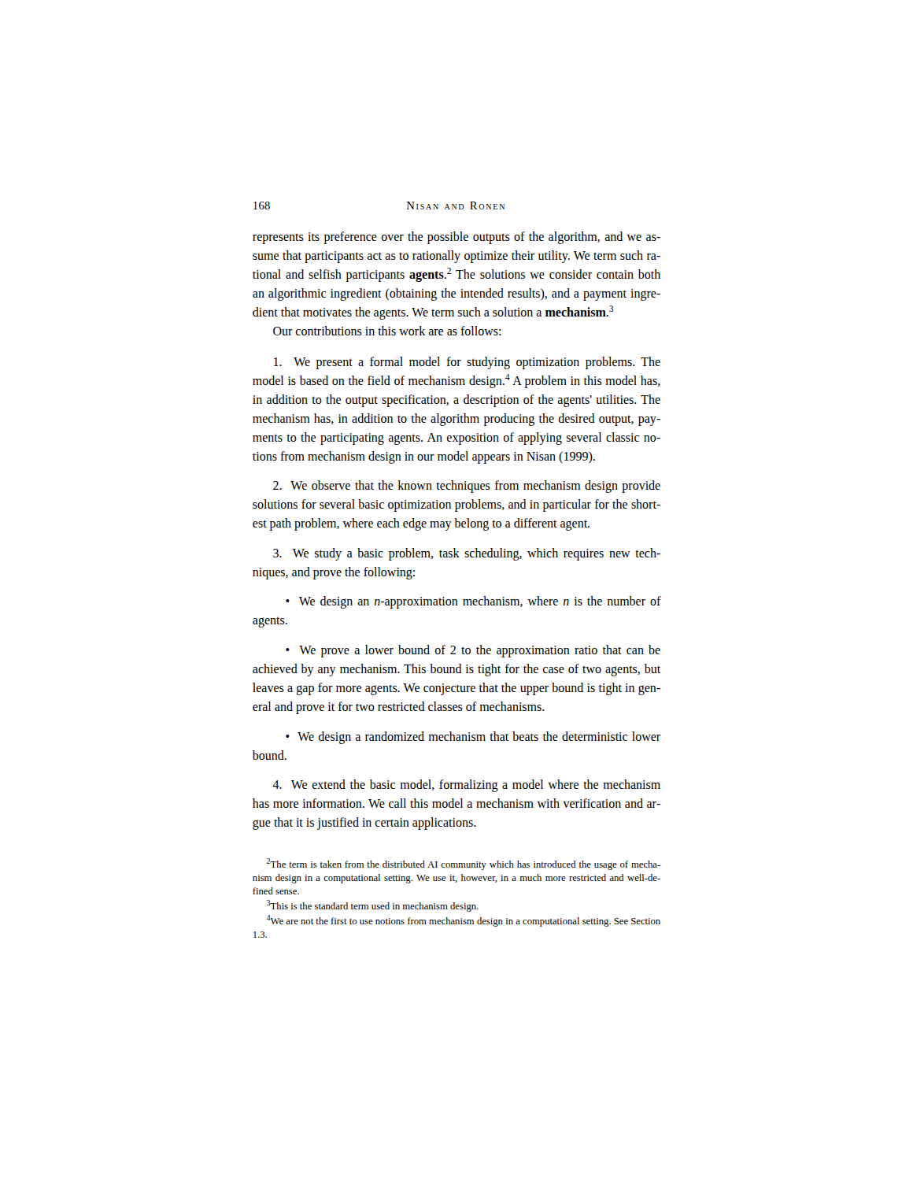168 Nisan and Ronen
represents its preference over the possible outputs of the algorithm, and we assume that participants act as to rationally optimize their utility. We term such rational and selfish participants agents.2 The solutions we consider contain both an algorithmic ingredient (obtaining the intended results), and a payment ingredient that motivates the agents. We term such a solution a mechanism.3
Our contributions in this work are as follows:
We present a formal model for studying optimization problems. The model is based on the field of mechanism design.4 A problem in this model has, in addition to the output specification, a description of the agents' utilities. The mechanism has, in addition to the algorithm producing the desired output, payments to the participating agents. An exposition of applying several classic notions from mechanism design in our model appears in Nisan (1999).
We observe that the known techniques from mechanism design provide solutions for several basic optimization problems, and in particular for the shortest path problem, where each edge may belong to a different agent.
We study a basic problem, task scheduling, which requires new techniques, and prove the following:
We design an n-approximation mechanism, where n is the number of agents.
We prove a lower bound of 2 to the approximation ratio that can be achieved by any mechanism. This bound is tight for the case of two agents, but leaves a gap for more agents. We conjecture that the upper bound is tight in general and prove it for two restricted classes of mechanisms.
We design a randomized mechanism that beats the deterministic lower bound.
We extend the basic model, formalizing a model where the mechanism has more information. We call this model a mechanism with verification and argue that it is justified in certain applications.
2The term is taken from the distributed AI community which has introduced the usage of mechanism design in a computational setting. We use it, however, in a much more restricted and well-defined sense.
3This is the standard term used in mechanism design.
4We are not the first to use notions from mechanism design in a computational setting. See Section 1.3.